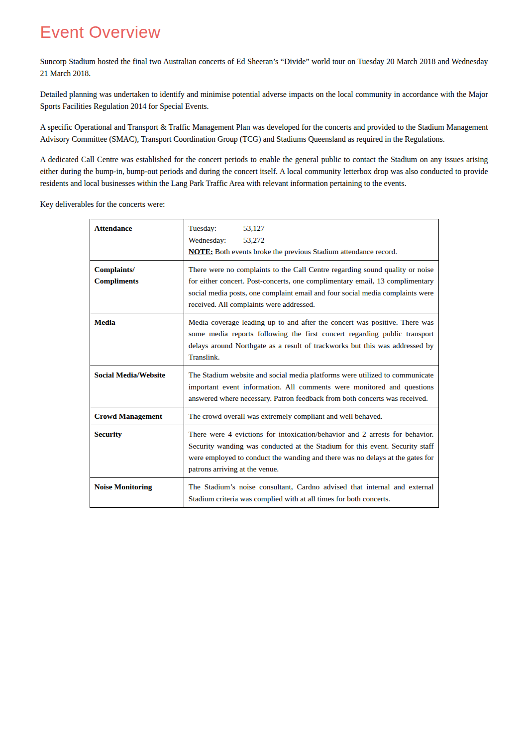Event Overview
Suncorp Stadium hosted the final two Australian concerts of Ed Sheeran’s “Divide” world tour on Tuesday 20 March 2018 and Wednesday 21 March 2018.
Detailed planning was undertaken to identify and minimise potential adverse impacts on the local community in accordance with the Major Sports Facilities Regulation 2014 for Special Events.
A specific Operational and Transport & Traffic Management Plan was developed for the concerts and provided to the Stadium Management Advisory Committee (SMAC), Transport Coordination Group (TCG) and Stadiums Queensland as required in the Regulations.
A dedicated Call Centre was established for the concert periods to enable the general public to contact the Stadium on any issues arising either during the bump-in, bump-out periods and during the concert itself. A local community letterbox drop was also conducted to provide residents and local businesses within the Lang Park Traffic Area with relevant information pertaining to the events.
Key deliverables for the concerts were:
| Attendance | Tuesday: 53,127 Wednesday: 53,272 NOTE: Both events broke the previous Stadium attendance record. |
| Complaints/ Compliments | There were no complaints to the Call Centre regarding sound quality or noise for either concert. Post-concerts, one complimentary email, 13 complimentary social media posts, one complaint email and four social media complaints were received. All complaints were addressed. |
| Media | Media coverage leading up to and after the concert was positive. There was some media reports following the first concert regarding public transport delays around Northgate as a result of trackworks but this was addressed by Translink. |
| Social Media/Website | The Stadium website and social media platforms were utilized to communicate important event information. All comments were monitored and questions answered where necessary. Patron feedback from both concerts was received. |
| Crowd Management | The crowd overall was extremely compliant and well behaved. |
| Security | There were 4 evictions for intoxication/behavior and 2 arrests for behavior. Security wanding was conducted at the Stadium for this event. Security staff were employed to conduct the wanding and there was no delays at the gates for patrons arriving at the venue. |
| Noise Monitoring | The Stadium’s noise consultant, Cardno advised that internal and external Stadium criteria was complied with at all times for both concerts. |